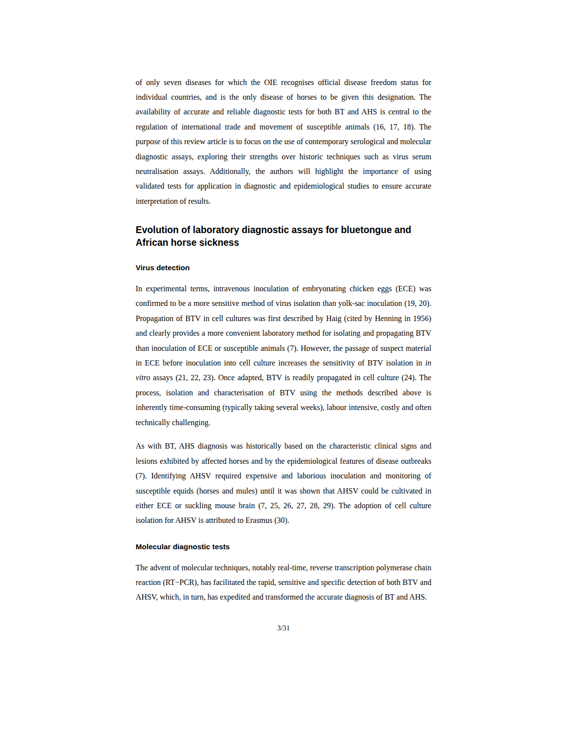of only seven diseases for which the OIE recognises official disease freedom status for individual countries, and is the only disease of horses to be given this designation. The availability of accurate and reliable diagnostic tests for both BT and AHS is central to the regulation of international trade and movement of susceptible animals (16, 17, 18). The purpose of this review article is to focus on the use of contemporary serological and molecular diagnostic assays, exploring their strengths over historic techniques such as virus serum neutralisation assays. Additionally, the authors will highlight the importance of using validated tests for application in diagnostic and epidemiological studies to ensure accurate interpretation of results.
Evolution of laboratory diagnostic assays for bluetongue and African horse sickness
Virus detection
In experimental terms, intravenous inoculation of embryonating chicken eggs (ECE) was confirmed to be a more sensitive method of virus isolation than yolk-sac inoculation (19, 20). Propagation of BTV in cell cultures was first described by Haig (cited by Henning in 1956) and clearly provides a more convenient laboratory method for isolating and propagating BTV than inoculation of ECE or susceptible animals (7). However, the passage of suspect material in ECE before inoculation into cell culture increases the sensitivity of BTV isolation in in vitro assays (21, 22, 23). Once adapted, BTV is readily propagated in cell culture (24). The process, isolation and characterisation of BTV using the methods described above is inherently time-consuming (typically taking several weeks), labour intensive, costly and often technically challenging.
As with BT, AHS diagnosis was historically based on the characteristic clinical signs and lesions exhibited by affected horses and by the epidemiological features of disease outbreaks (7). Identifying AHSV required expensive and laborious inoculation and monitoring of susceptible equids (horses and mules) until it was shown that AHSV could be cultivated in either ECE or suckling mouse brain (7, 25, 26, 27, 28, 29). The adoption of cell culture isolation for AHSV is attributed to Erasmus (30).
Molecular diagnostic tests
The advent of molecular techniques, notably real-time, reverse transcription polymerase chain reaction (RT−PCR), has facilitated the rapid, sensitive and specific detection of both BTV and AHSV, which, in turn, has expedited and transformed the accurate diagnosis of BT and AHS.
3/31